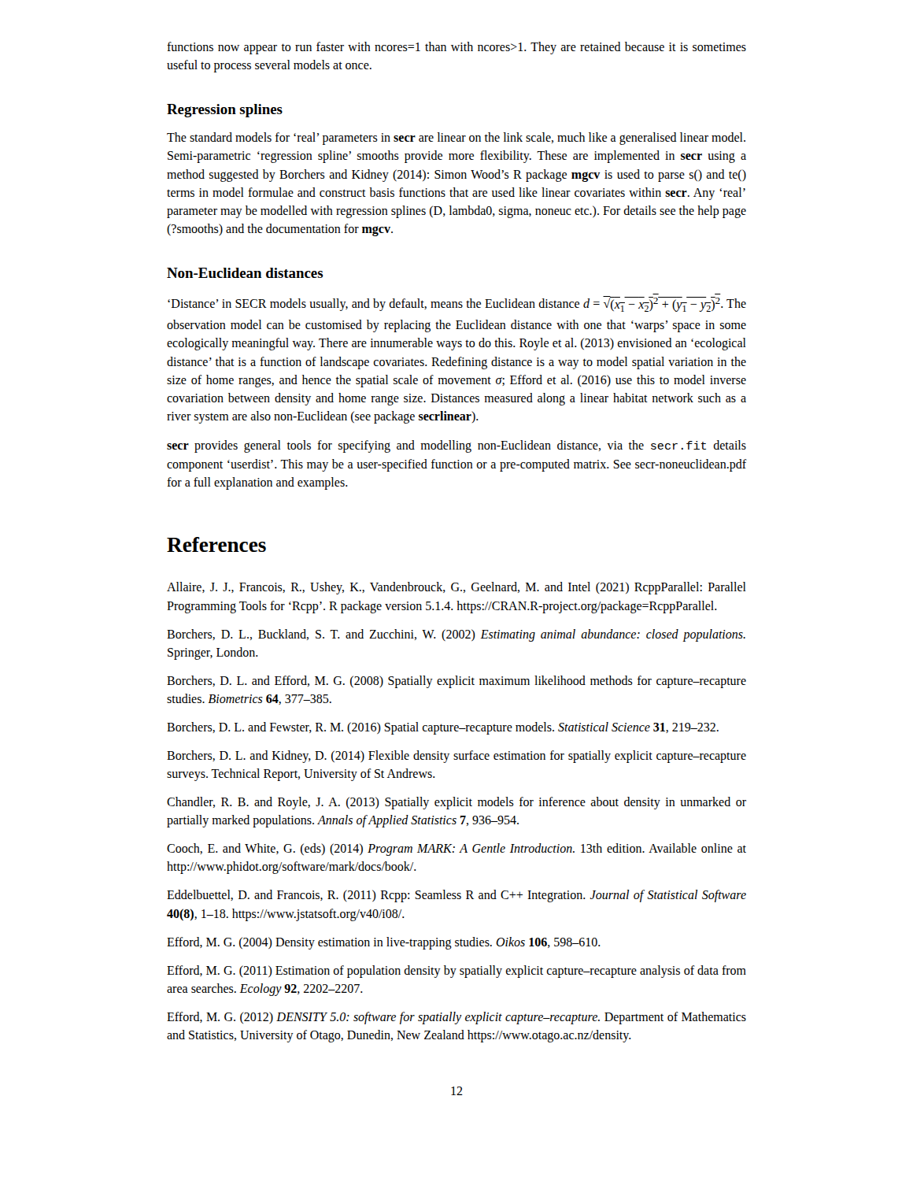functions now appear to run faster with ncores=1 than with ncores>1. They are retained because it is sometimes useful to process several models at once.
Regression splines
The standard models for ‘real’ parameters in secr are linear on the link scale, much like a generalised linear model. Semi-parametric ‘regression spline’ smooths provide more flexibility. These are implemented in secr using a method suggested by Borchers and Kidney (2014): Simon Wood’s R package mgcv is used to parse s() and te() terms in model formulae and construct basis functions that are used like linear covariates within secr. Any ‘real’ parameter may be modelled with regression splines (D, lambda0, sigma, noneuc etc.). For details see the help page (?smooths) and the documentation for mgcv.
Non-Euclidean distances
‘Distance’ in SECR models usually, and by default, means the Euclidean distance d = √(x1 − x2)2 + (y1 − y2)2. The observation model can be customised by replacing the Euclidean distance with one that ‘warps’ space in some ecologically meaningful way. There are innumerable ways to do this. Royle et al. (2013) envisioned an ‘ecological distance’ that is a function of landscape covariates. Redefining distance is a way to model spatial variation in the size of home ranges, and hence the spatial scale of movement σ; Efford et al. (2016) use this to model inverse covariation between density and home range size. Distances measured along a linear habitat network such as a river system are also non-Euclidean (see package secrlinear).
secr provides general tools for specifying and modelling non-Euclidean distance, via the secr.fit details component ‘userdist’. This may be a user-specified function or a pre-computed matrix. See secr-noneuclidean.pdf for a full explanation and examples.
References
Allaire, J. J., Francois, R., Ushey, K., Vandenbrouck, G., Geelnard, M. and Intel (2021) RcppParallel: Parallel Programming Tools for ‘Rcpp’. R package version 5.1.4. https://CRAN.R-project.org/package=RcppParallel.
Borchers, D. L., Buckland, S. T. and Zucchini, W. (2002) Estimating animal abundance: closed populations. Springer, London.
Borchers, D. L. and Efford, M. G. (2008) Spatially explicit maximum likelihood methods for capture–recapture studies. Biometrics 64, 377–385.
Borchers, D. L. and Fewster, R. M. (2016) Spatial capture–recapture models. Statistical Science 31, 219–232.
Borchers, D. L. and Kidney, D. (2014) Flexible density surface estimation for spatially explicit capture–recapture surveys. Technical Report, University of St Andrews.
Chandler, R. B. and Royle, J. A. (2013) Spatially explicit models for inference about density in unmarked or partially marked populations. Annals of Applied Statistics 7, 936–954.
Cooch, E. and White, G. (eds) (2014) Program MARK: A Gentle Introduction. 13th edition. Available online at http://www.phidot.org/software/mark/docs/book/.
Eddelbuettel, D. and Francois, R. (2011) Rcpp: Seamless R and C++ Integration. Journal of Statistical Software 40(8), 1–18. https://www.jstatsoft.org/v40/i08/.
Efford, M. G. (2004) Density estimation in live-trapping studies. Oikos 106, 598–610.
Efford, M. G. (2011) Estimation of population density by spatially explicit capture–recapture analysis of data from area searches. Ecology 92, 2202–2207.
Efford, M. G. (2012) DENSITY 5.0: software for spatially explicit capture–recapture. Department of Mathematics and Statistics, University of Otago, Dunedin, New Zealand https://www.otago.ac.nz/density.
12